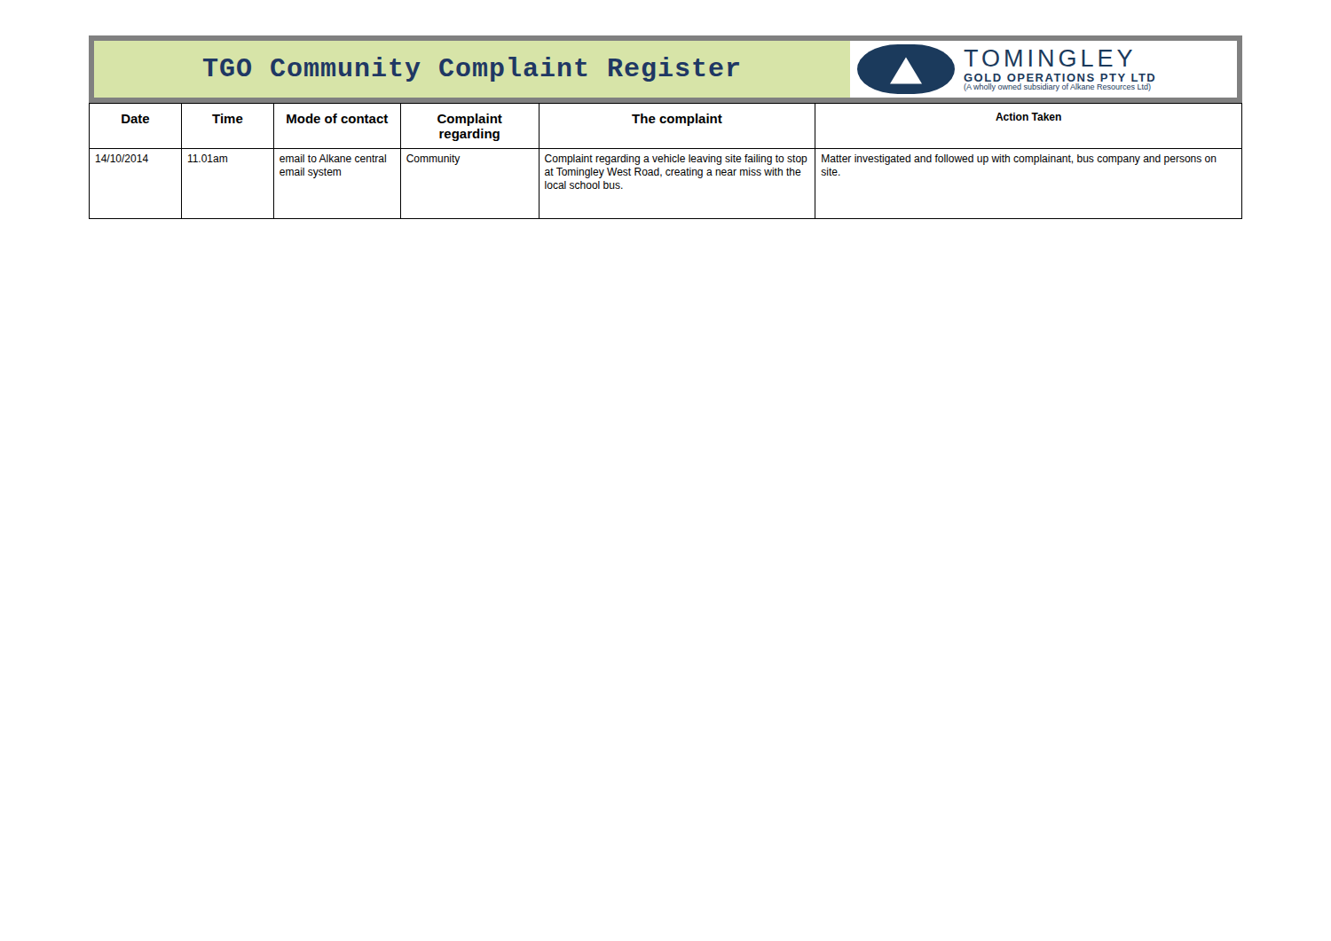TGO Community Complaint Register
TOMINGLEY
Gold Operations Pty Ltd
(A wholly owned subsidiary of Alkane Resources Ltd)
| Date | Time | Mode of contact | Complaint regarding | The complaint | Action Taken |
| --- | --- | --- | --- | --- | --- |
| 14/10/2014 | 11.01am | email to Alkane central email system | Community | Complaint regarding a vehicle leaving site failing to stop at Tomingley West Road, creating a near miss with the local school bus. | Matter investigated and followed up with complainant, bus company and persons on site. |